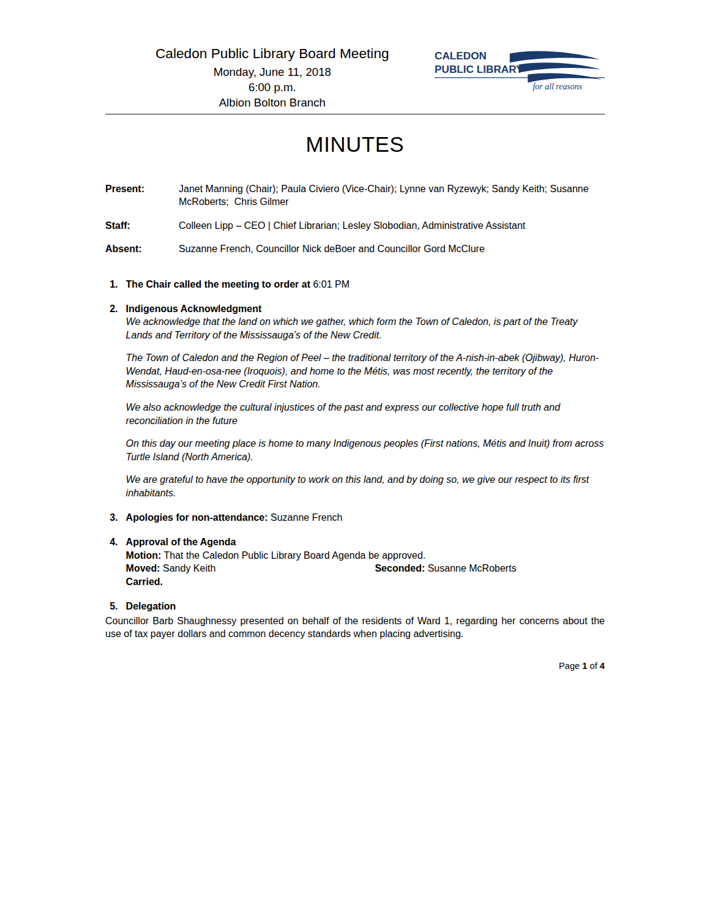Caledon Public Library Board Meeting Monday, June 11, 2018 6:00 p.m. Albion Bolton Branch
CALEDON PUBLIC LIBRARY for all reasons
MINUTES
| Present: | Janet Manning (Chair); Paula Civiero (Vice-Chair); Lynne van Ryzewyk; Sandy Keith; Susanne McRoberts; Chris Gilmer |
| Staff: | Colleen Lipp – CEO / Chief Librarian; Lesley Slobodian, Administrative Assistant |
| Absent: | Suzanne French, Councillor Nick deBoer and Councillor Gord McClure |
The Chair called the meeting to order at 6:01 PM
Indigenous Acknowledgment
We acknowledge that the land on which we gather, which form the Town of Caledon, is part of the Treaty Lands and Territory of the Mississauga’s of the New Credit.
The Town of Caledon and the Region of Peel – the traditional territory of the A-nish-in-abek (Ojibway), Huron-Wendat, Haud-en-osa-nee (Iroquois), and home to the Métis, was most recently, the territory of the Mississauga’s of the New Credit First Nation.
We also acknowledge the cultural injustices of the past and express our collective hope full truth and reconciliation in the future
On this day our meeting place is home to many Indigenous peoples (First nations, Métis and Inuit) from across Turtle Island (North America).
We are grateful to have the opportunity to work on this land, and by doing so, we give our respect to its first inhabitants.
Apologies for non-attendance: Suzanne French
Approval of the Agenda
Motion: That the Caledon Public Library Board Agenda be approved.
Moved: Sandy Keith
Seconded: Susanne McRoberts
Carried.
Delegation
Councillor Barb Shaughnessy presented on behalf of the residents of Ward 1, regarding her concerns about the use of tax payer dollars and common decency standards when placing advertising.
Page 1 of 4